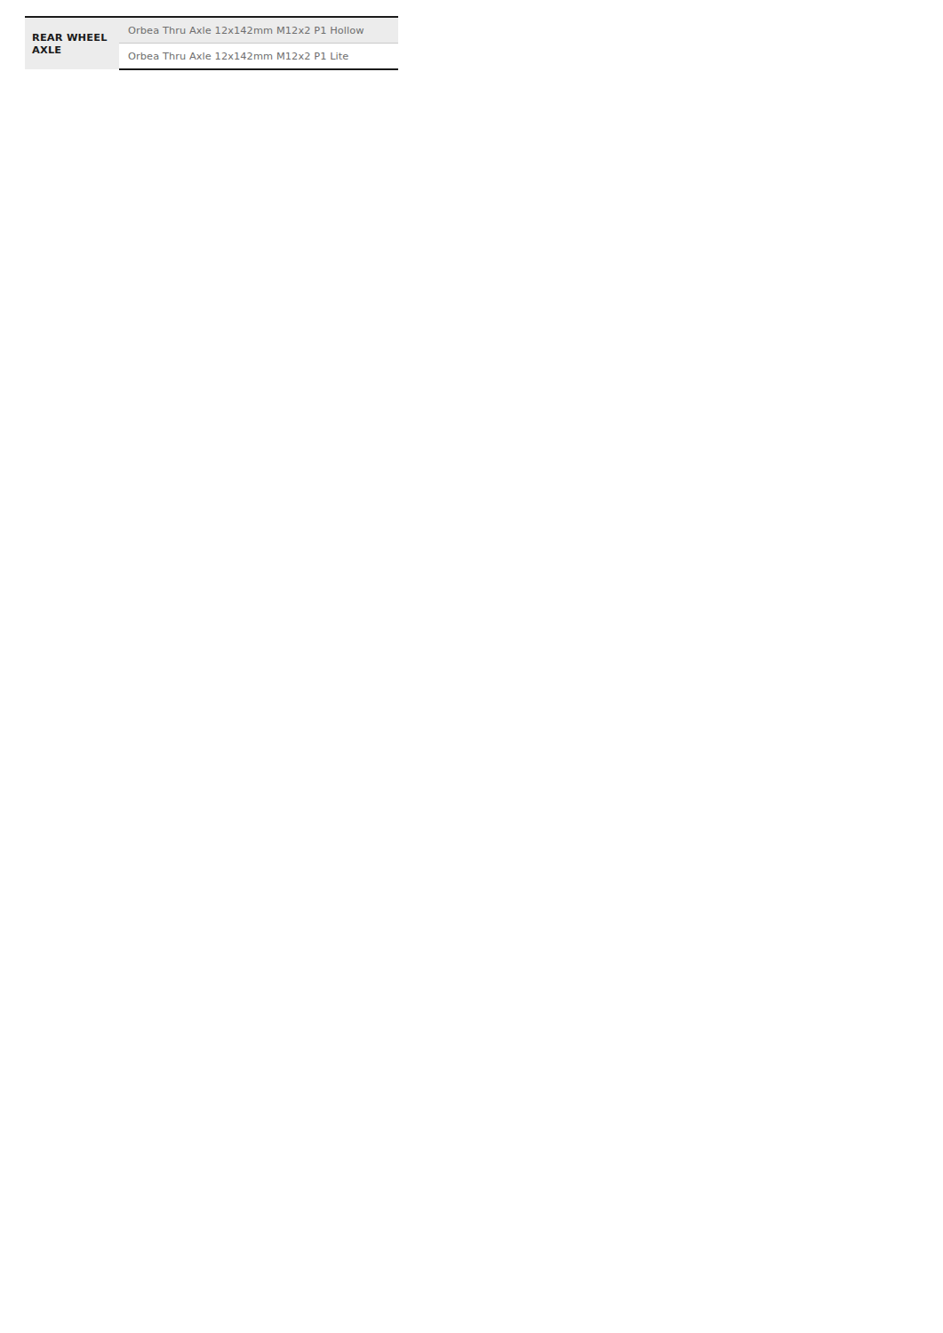| REAR WHEEL AXLE | Orbea Thru Axle 12x142mm M12x2 P1 Hollow |
| Orbea Thru Axle 12x142mm M12x2 P1 Lite |